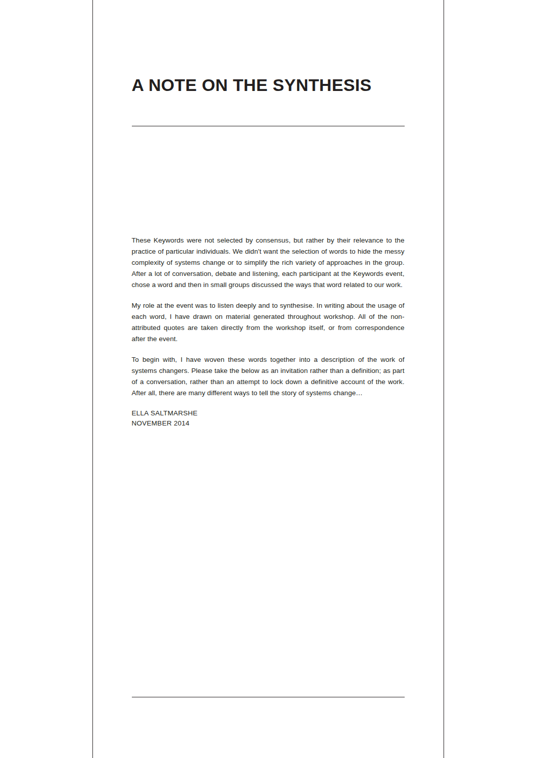A note on the synthesis
These Keywords were not selected by consensus, but rather by their relevance to the practice of particular individuals. We didn't want the selection of words to hide the messy complexity of systems change or to simplify the rich variety of approaches in the group. After a lot of conversation, debate and listening, each participant at the Keywords event, chose a word and then in small groups discussed the ways that word related to our work.
My role at the event was to listen deeply and to synthesise. In writing about the usage of each word, I have drawn on material generated throughout workshop. All of the non-attributed quotes are taken directly from the workshop itself, or from correspondence after the event.
To begin with, I have woven these words together into a description of the work of systems changers. Please take the below as an invitation rather than a definition; as part of a conversation, rather than an attempt to lock down a definitive account of the work. After all, there are many different ways to tell the story of systems change…
Ella Saltmarshe
November 2014